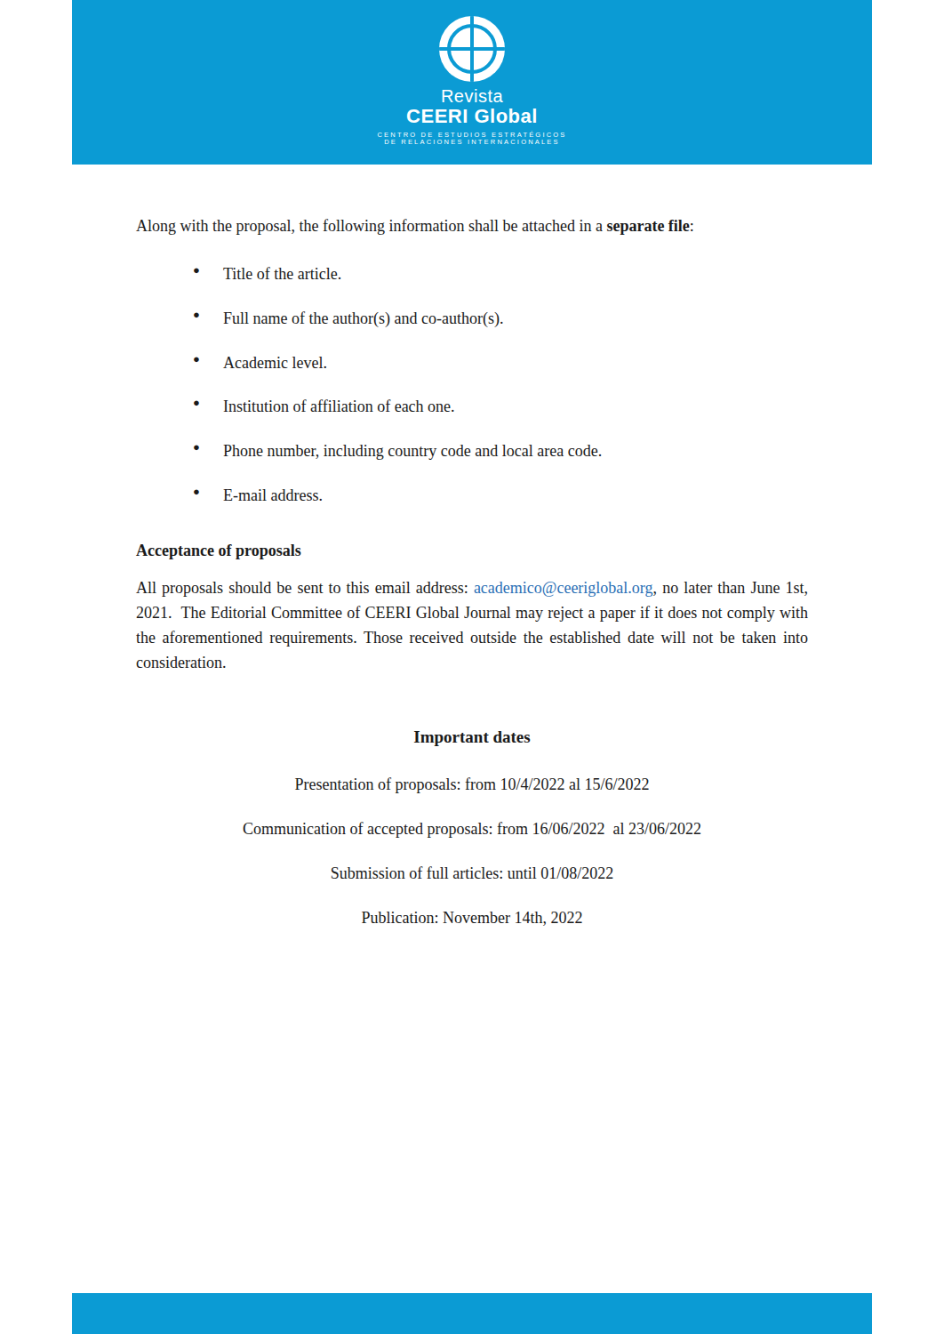Revista CEERI Global Centro de Estudios Estratégicos
de Relaciones Internacionales
Along with the proposal, the following information shall be attached in a separate file:
Title of the article.
Full name of the author(s) and co-author(s).
Academic level.
Institution of affiliation of each one.
Phone number, including country code and local area code.
E-mail address.
Acceptance of proposals
All proposals should be sent to this email address: academico@ceeriglobal.org, no later than June 1st, 2021. The Editorial Committee of CEERI Global Journal may reject a paper if it does not comply with the aforementioned requirements. Those received outside the established date will not be taken into consideration.
Important dates
Presentation of proposals: from 10/4/2022 al 15/6/2022
Communication of accepted proposals: from 16/06/2022 al 23/06/2022
Submission of full articles: until 01/08/2022
Publication: November 14th, 2022